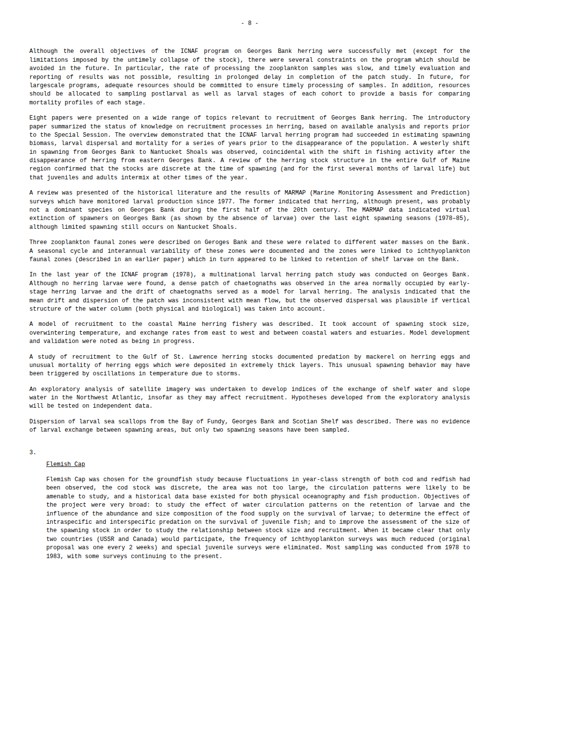- 8 -
Although the overall objectives of the ICNAF program on Georges Bank herring were successfully met (except for the limitations imposed by the untimely collapse of the stock), there were several constraints on the program which should be avoided in the future. In particular, the rate of processing the zooplankton samples was slow, and timely evaluation and reporting of results was not possible, resulting in prolonged delay in completion of the patch study. In future, for largescale programs, adequate resources should be committed to ensure timely processing of samples. In addition, resources should be allocated to sampling postlarval as well as larval stages of each cohort to provide a basis for comparing mortality profiles of each stage.
Eight papers were presented on a wide range of topics relevant to recruitment of Georges Bank herring. The introductory paper summarized the status of knowledge on recruitment processes in herring, based on available analysis and reports prior to the Special Session. The overview demonstrated that the ICNAF larval herring program had succeeded in estimating spawning biomass, larval dispersal and mortality for a series of years prior to the disappearance of the population. A westerly shift in spawning from Georges Bank to Nantucket Shoals was observed, coincidental with the shift in fishing activity after the disappearance of herring from eastern Georges Bank. A review of the herring stock structure in the entire Gulf of Maine region confirmed that the stocks are discrete at the time of spawning (and for the first several months of larval life) but that juveniles and adults intermix at other times of the year.
A review was presented of the historical literature and the results of MARMAP (Marine Monitoring Assessment and Prediction) surveys which have monitored larval production since 1977. The former indicated that herring, although present, was probably not a dominant species on Georges Bank during the first half of the 20th century. The MARMAP data indicated virtual extinction of spawners on Georges Bank (as shown by the absence of larvae) over the last eight spawning seasons (1978–85), although limited spawning still occurs on Nantucket Shoals.
Three zooplankton faunal zones were described on Geroges Bank and these were related to different water masses on the Bank. A seasonal cycle and interannual variability of these zones were documented and the zones were linked to ichthyoplankton faunal zones (described in an earlier paper) which in turn appeared to be linked to retention of shelf larvae on the Bank.
In the last year of the ICNAF program (1978), a multinational larval herring patch study was conducted on Georges Bank. Although no herring larvae were found, a dense patch of chaetognaths was observed in the area normally occupied by early-stage herring larvae and the drift of chaetognaths served as a model for larval herring. The analysis indicated that the mean drift and dispersion of the patch was inconsistent with mean flow, but the observed dispersal was plausible if vertical structure of the water column (both physical and biological) was taken into account.
A model of recruitment to the coastal Maine herring fishery was described. It took account of spawning stock size, overwintering temperature, and exchange rates from east to west and between coastal waters and estuaries. Model development and validation were noted as being in progress.
A study of recruitment to the Gulf of St. Lawrence herring stocks documented predation by mackerel on herring eggs and unusual mortality of herring eggs which were deposited in extremely thick layers. This unusual spawning behavior may have been triggered by oscillations in temperature due to storms.
An exploratory analysis of satellite imagery was undertaken to develop indices of the exchange of shelf water and slope water in the Northwest Atlantic, insofar as they may affect recruitment. Hypotheses developed from the exploratory analysis will be tested on independent data.
Dispersion of larval sea scallops from the Bay of Fundy, Georges Bank and Scotian Shelf was described. There was no evidence of larval exchange between spawning areas, but only two spawning seasons have been sampled.
3.
Flemish Cap
Flemish Cap was chosen for the groundfish study because fluctuations in year-class strength of both cod and redfish had been observed, the cod stock was discrete, the area was not too large, the circulation patterns were likely to be amenable to study, and a historical data base existed for both physical oceanography and fish production. Objectives of the project were very broad: to study the effect of water circulation patterns on the retention of larvae and the influence of the abundance and size composition of the food supply on the survival of larvae; to determine the effect of intraspecific and interspecific predation on the survival of juvenile fish; and to improve the assessment of the size of the spawning stock in order to study the relationship between stock size and recruitment. When it became clear that only two countries (USSR and Canada) would participate, the frequency of ichthyoplankton surveys was much reduced (original proposal was one every 2 weeks) and special juvenile surveys were eliminated. Most sampling was conducted from 1978 to 1983, with some surveys continuing to the present.